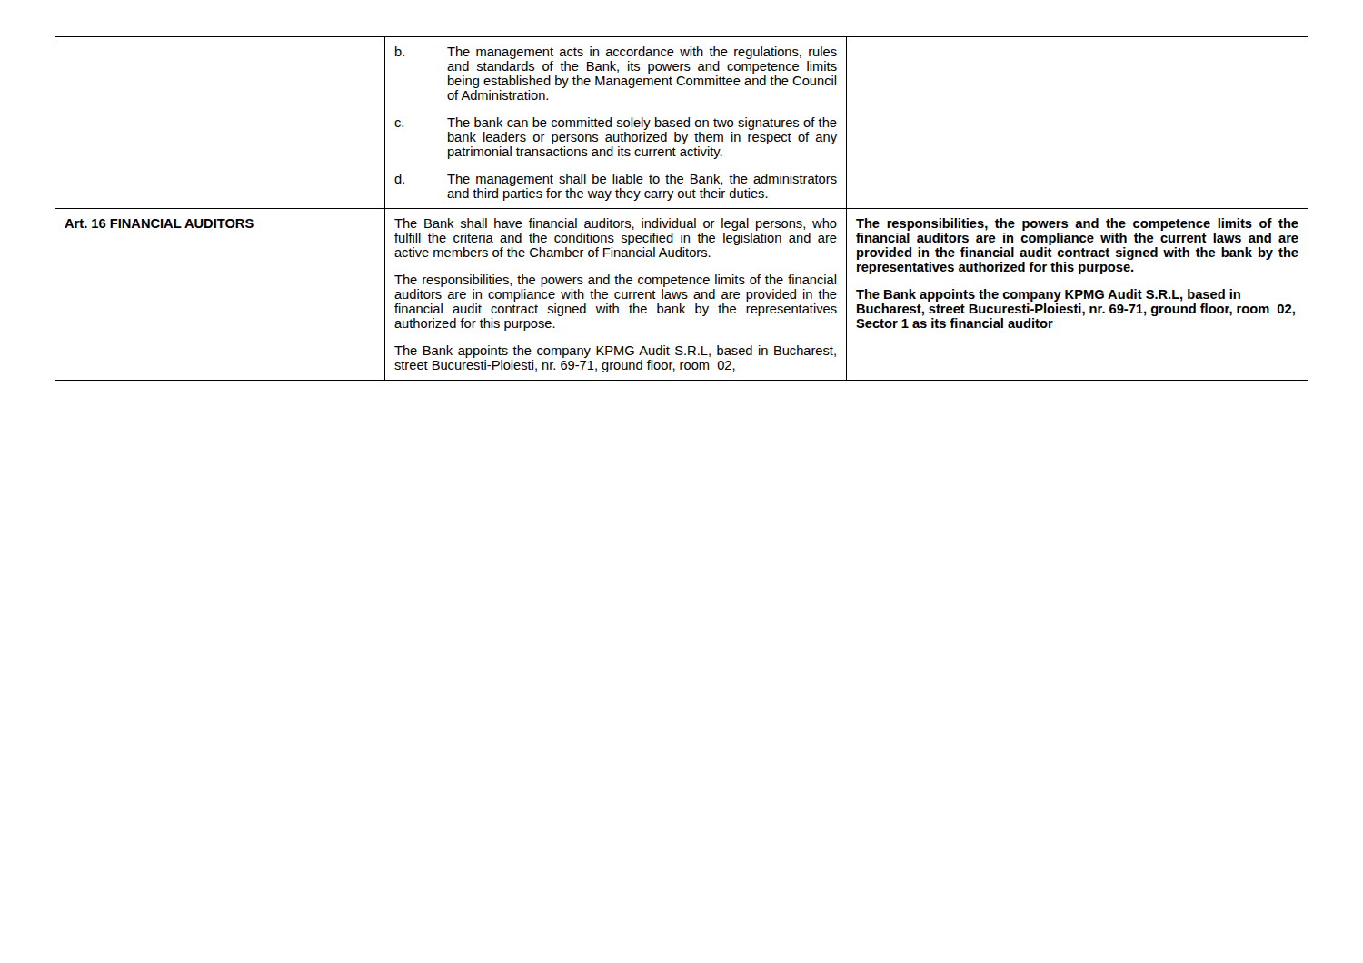| | b. The management acts in accordance with the regulations, rules and standards of the Bank, its powers and competence limits being established by the Management Committee and the Council of Administration. c. The bank can be committed solely based on two signatures of the bank leaders or persons authorized by them in respect of any patrimonial transactions and its current activity. d. The management shall be liable to the Bank, the administrators and third parties for the way they carry out their duties. | |
| Art. 16 FINANCIAL AUDITORS | The Bank shall have financial auditors, individual or legal persons, who fulfill the criteria and the conditions specified in the legislation and are active members of the Chamber of Financial Auditors. The responsibilities, the powers and the competence limits of the financial auditors are in compliance with the current laws and are provided in the financial audit contract signed with the bank by the representatives authorized for this purpose. The Bank appoints the company KPMG Audit S.R.L, based in Bucharest, street Bucuresti-Ploiesti, nr. 69-71, ground floor, room 02, | The responsibilities, the powers and the competence limits of the financial auditors are in compliance with the current laws and are provided in the financial audit contract signed with the bank by the representatives authorized for this purpose. The Bank appoints the company KPMG Audit S.R.L, based in Bucharest, street Bucuresti-Ploiesti, nr. 69-71, ground floor, room 02, Sector 1 as its financial auditor |